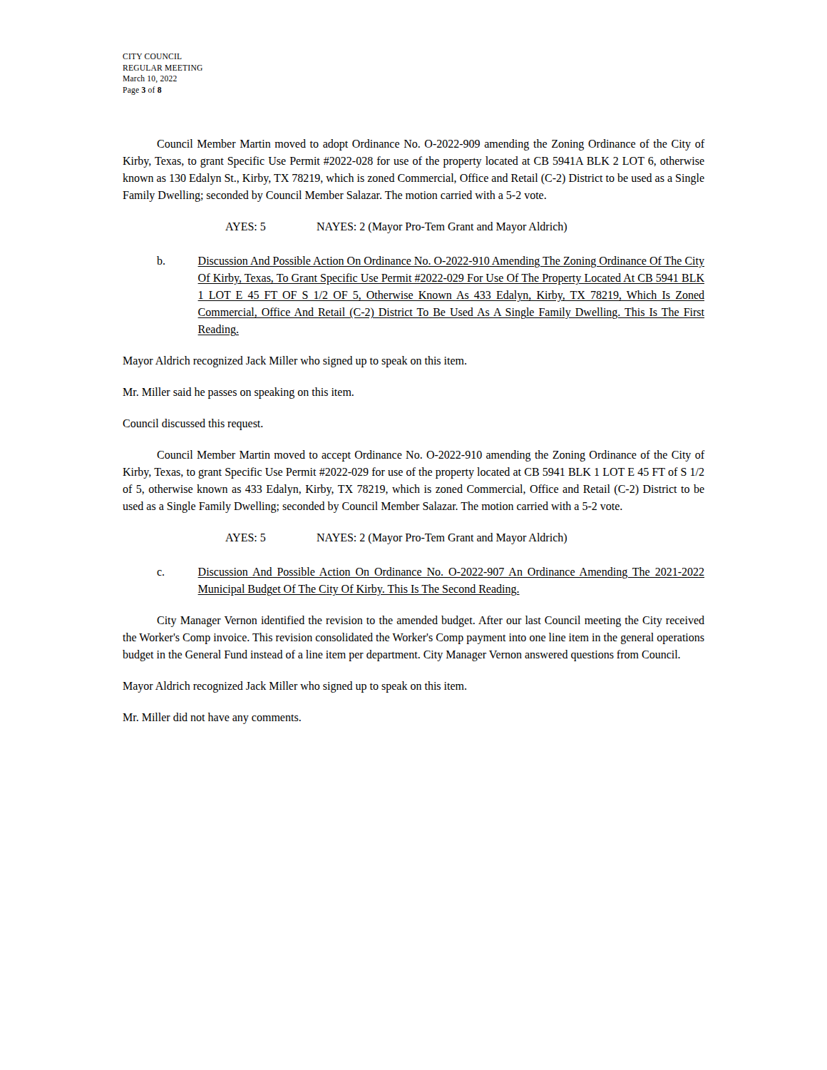CITY COUNCIL
REGULAR MEETING
March 10, 2022
Page 3 of 8
Council Member Martin moved to adopt Ordinance No. O-2022-909 amending the Zoning Ordinance of the City of Kirby, Texas, to grant Specific Use Permit #2022-028 for use of the property located at CB 5941A BLK 2 LOT 6, otherwise known as 130 Edalyn St., Kirby, TX 78219, which is zoned Commercial, Office and Retail (C-2) District to be used as a Single Family Dwelling; seconded by Council Member Salazar. The motion carried with a 5-2 vote.
AYES: 5 NAYES: 2 (Mayor Pro-Tem Grant and Mayor Aldrich)
b. Discussion And Possible Action On Ordinance No. O-2022-910 Amending The Zoning Ordinance Of The City Of Kirby, Texas, To Grant Specific Use Permit #2022-029 For Use Of The Property Located At CB 5941 BLK 1 LOT E 45 FT OF S 1/2 OF 5, Otherwise Known As 433 Edalyn, Kirby, TX 78219, Which Is Zoned Commercial, Office And Retail (C-2) District To Be Used As A Single Family Dwelling. This Is The First Reading.
Mayor Aldrich recognized Jack Miller who signed up to speak on this item.
Mr. Miller said he passes on speaking on this item.
Council discussed this request.
Council Member Martin moved to accept Ordinance No. O-2022-910 amending the Zoning Ordinance of the City of Kirby, Texas, to grant Specific Use Permit #2022-029 for use of the property located at CB 5941 BLK 1 LOT E 45 FT of S 1/2 of 5, otherwise known as 433 Edalyn, Kirby, TX 78219, which is zoned Commercial, Office and Retail (C-2) District to be used as a Single Family Dwelling; seconded by Council Member Salazar. The motion carried with a 5-2 vote.
AYES: 5 NAYES: 2 (Mayor Pro-Tem Grant and Mayor Aldrich)
c. Discussion And Possible Action On Ordinance No. O-2022-907 An Ordinance Amending The 2021-2022 Municipal Budget Of The City Of Kirby. This Is The Second Reading.
City Manager Vernon identified the revision to the amended budget. After our last Council meeting the City received the Worker's Comp invoice. This revision consolidated the Worker's Comp payment into one line item in the general operations budget in the General Fund instead of a line item per department. City Manager Vernon answered questions from Council.
Mayor Aldrich recognized Jack Miller who signed up to speak on this item.
Mr. Miller did not have any comments.